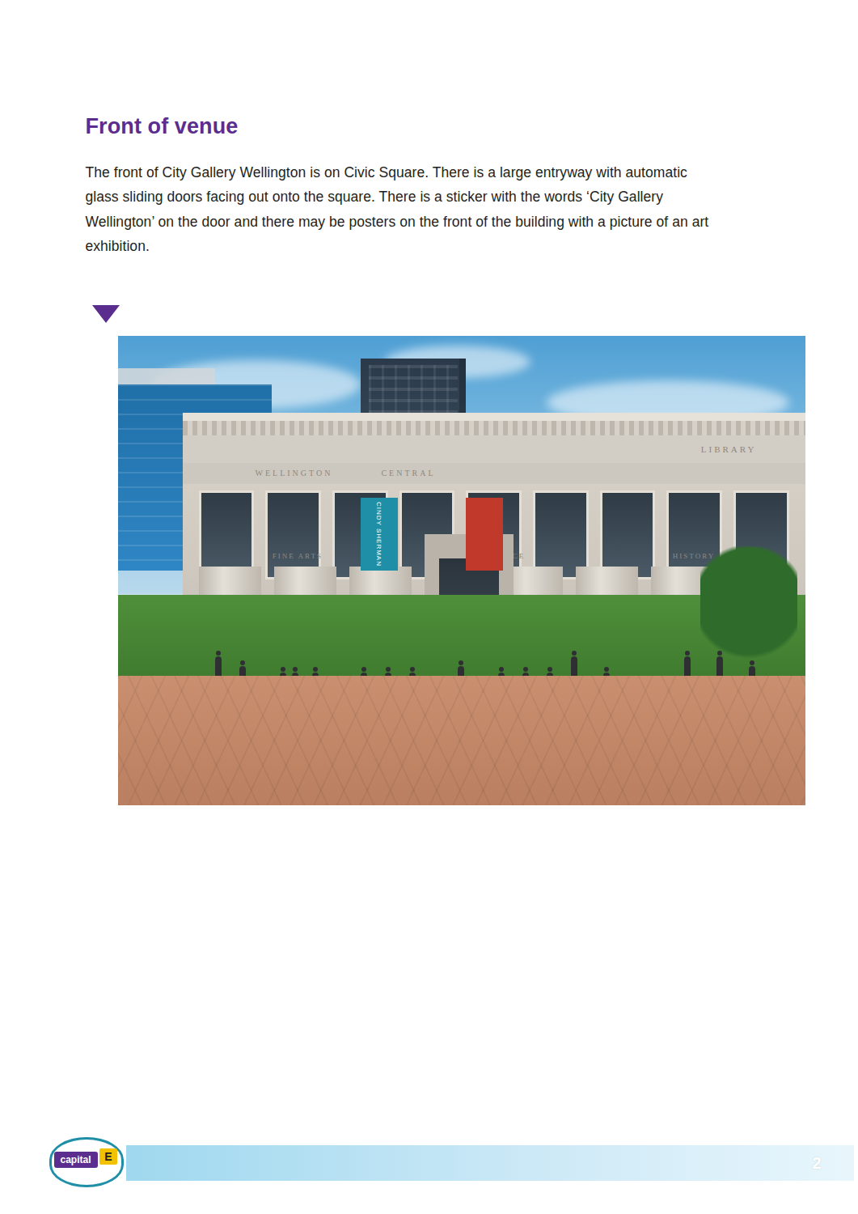Front of venue
The front of City Gallery Wellington is on Civic Square. There is a large entryway with automatic glass sliding doors facing out onto the square. There is a sticker with the words ‘City Gallery Wellington’ on the door and there may be posters on the front of the building with a picture of an art exhibition.
LIBRARY
WELLINGTON CENTRAL
FINE ARTS COMMERCE HISTORY
CINDY SHERMAN
2
capital
E